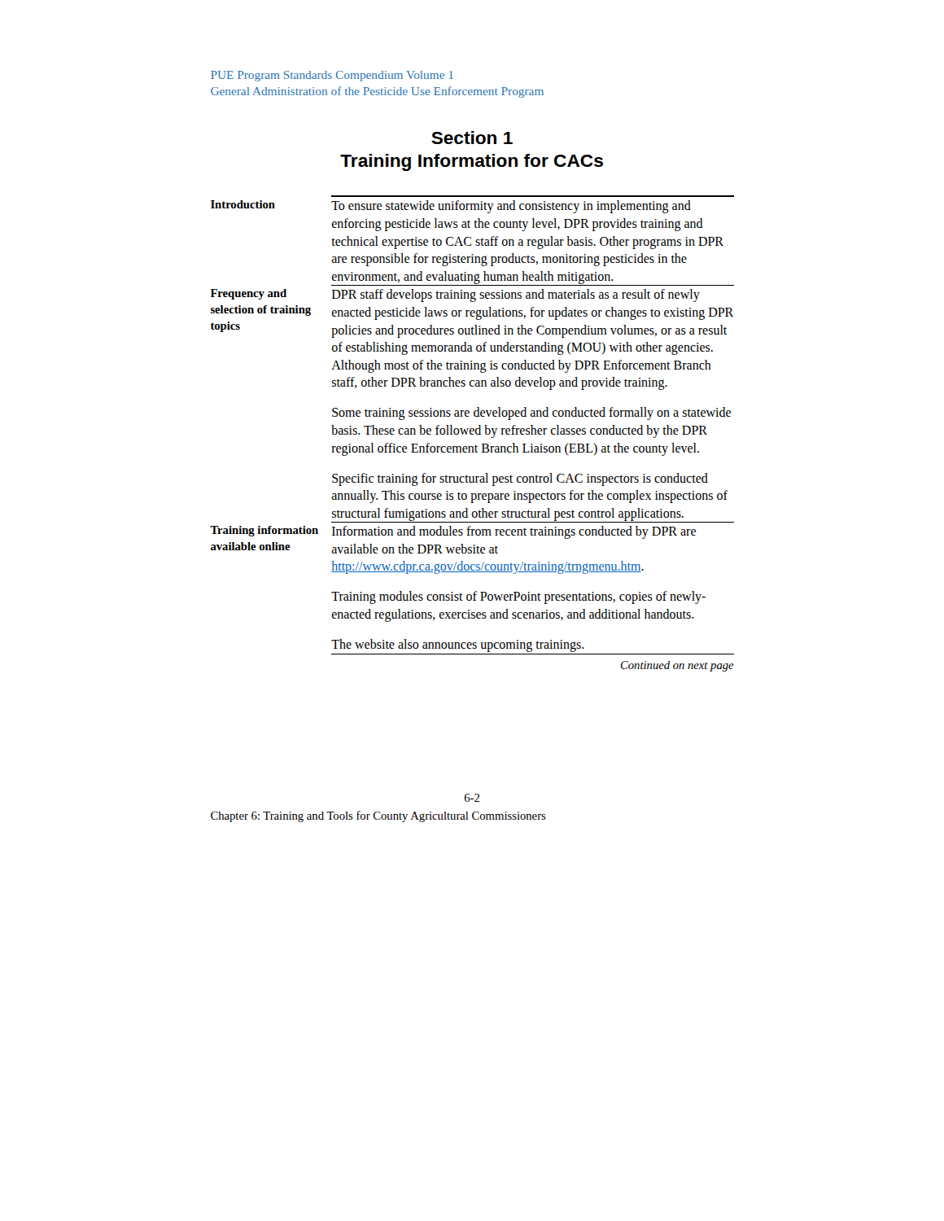PUE Program Standards Compendium Volume 1
General Administration of the Pesticide Use Enforcement Program
Section 1 Training Information for CACs
| Introduction | To ensure statewide uniformity and consistency in implementing and enforcing pesticide laws at the county level, DPR provides training and technical expertise to CAC staff on a regular basis. Other programs in DPR are responsible for registering products, monitoring pesticides in the environment, and evaluating human health mitigation. |
| Frequency and selection of training topics | DPR staff develops training sessions and materials as a result of newly enacted pesticide laws or regulations, for updates or changes to existing DPR policies and procedures outlined in the Compendium volumes, or as a result of establishing memoranda of understanding (MOU) with other agencies. Although most of the training is conducted by DPR Enforcement Branch staff, other DPR branches can also develop and provide training. Some training sessions are developed and conducted formally on a statewide basis. These can be followed by refresher classes conducted by the DPR regional office Enforcement Branch Liaison (EBL) at the county level. Specific training for structural pest control CAC inspectors is conducted annually. This course is to prepare inspectors for the complex inspections of structural fumigations and other structural pest control applications. |
| Training information available online | Information and modules from recent trainings conducted by DPR are available on the DPR website at http://www.cdpr.ca.gov/docs/county/training/trngmenu.htm . Training modules consist of PowerPoint presentations, copies of newly-enacted regulations, exercises and scenarios, and additional handouts. The website also announces upcoming trainings. |
Continued on next page
6-2
Chapter 6: Training and Tools for County Agricultural Commissioners